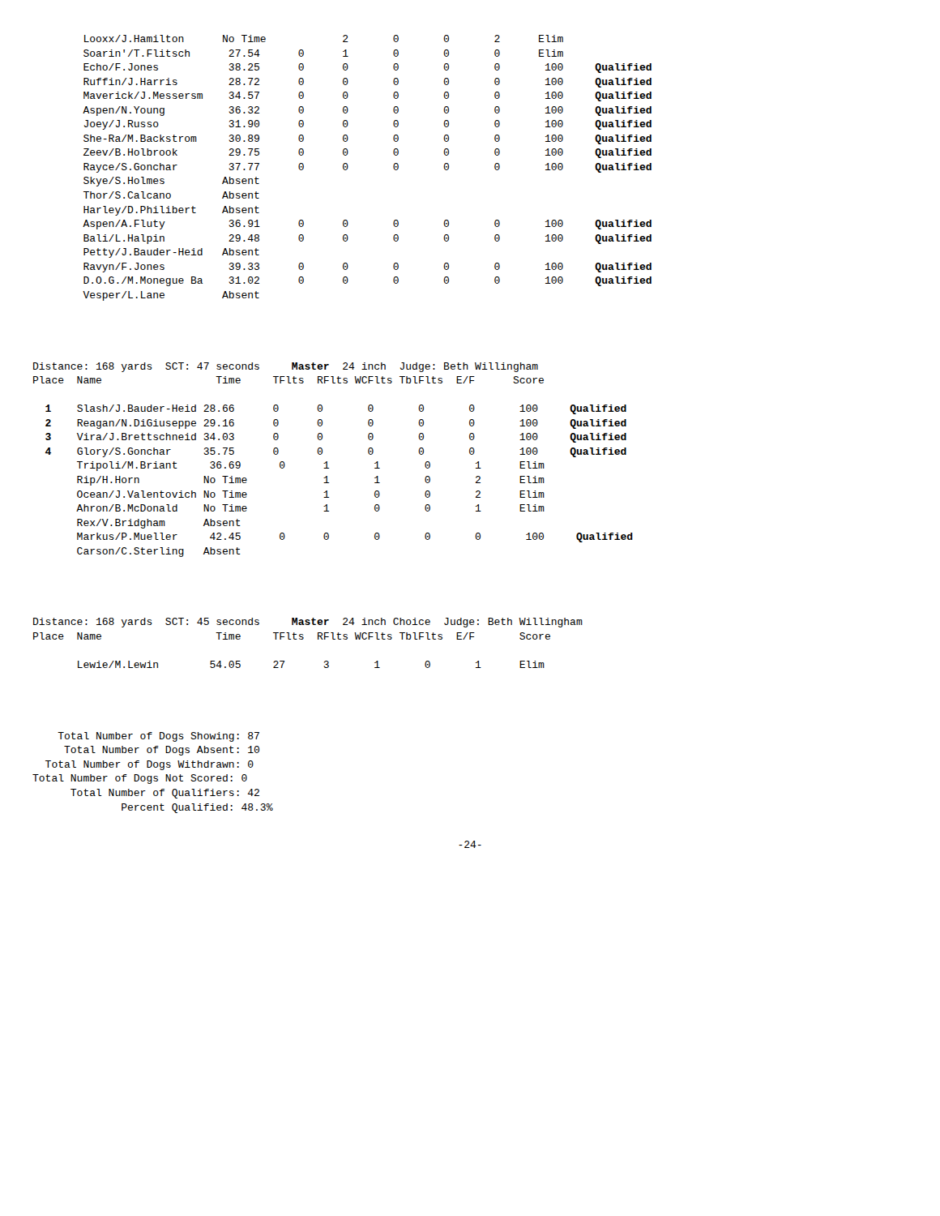Looxx/J.Hamilton      No Time            2       0       0       2      Elim
        Soarin'/T.Flitsch      27.54      0      1       0       0       0      Elim
        Echo/F.Jones           38.25      0      0       0       0       0       100     Qualified
        Ruffin/J.Harris        28.72      0      0       0       0       0       100     Qualified
        Maverick/J.Messersm    34.57      0      0       0       0       0       100     Qualified
        Aspen/N.Young          36.32      0      0       0       0       0       100     Qualified
        Joey/J.Russo           31.90      0      0       0       0       0       100     Qualified
        She-Ra/M.Backstrom     30.89      0      0       0       0       0       100     Qualified
        Zeev/B.Holbrook        29.75      0      0       0       0       0       100     Qualified
        Rayce/S.Gonchar        37.77      0      0       0       0       0       100     Qualified
        Skye/S.Holmes         Absent
        Thor/S.Calcano        Absent
        Harley/D.Philibert    Absent
        Aspen/A.Fluty          36.91      0      0       0       0       0       100     Qualified
        Bali/L.Halpin          29.48      0      0       0       0       0       100     Qualified
        Petty/J.Bauder-Heid   Absent
        Ravyn/F.Jones          39.33      0      0       0       0       0       100     Qualified
        D.O.G./M.Monegue Ba    31.02      0      0       0       0       0       100     Qualified
        Vesper/L.Lane         Absent




Distance: 168 yards  SCT: 47 seconds     Master  24 inch  Judge: Beth Willingham
Place  Name                  Time     TFlts  RFlts WCFlts TblFlts  E/F      Score

  1    Slash/J.Bauder-Heid 28.66      0      0       0       0       0       100     Qualified
  2    Reagan/N.DiGiuseppe 29.16      0      0       0       0       0       100     Qualified
  3    Vira/J.Brettschneid 34.03      0      0       0       0       0       100     Qualified
  4    Glory/S.Gonchar     35.75      0      0       0       0       0       100     Qualified
       Tripoli/M.Briant     36.69      0      1       1       0       1      Elim
       Rip/H.Horn          No Time            1       1       0       2      Elim
       Ocean/J.Valentovich No Time            1       0       0       2      Elim
       Ahron/B.McDonald    No Time            1       0       0       1      Elim
       Rex/V.Bridgham      Absent
       Markus/P.Mueller     42.45      0      0       0       0       0       100     Qualified
       Carson/C.Sterling   Absent




Distance: 168 yards  SCT: 45 seconds     Master  24 inch Choice  Judge: Beth Willingham
Place  Name                  Time     TFlts  RFlts WCFlts TblFlts  E/F       Score

       Lewie/M.Lewin        54.05     27      3       1       0       1      Elim




    Total Number of Dogs Showing: 87
     Total Number of Dogs Absent: 10
  Total Number of Dogs Withdrawn: 0
Total Number of Dogs Not Scored: 0
      Total Number of Qualifiers: 42
              Percent Qualified: 48.3%
-24-